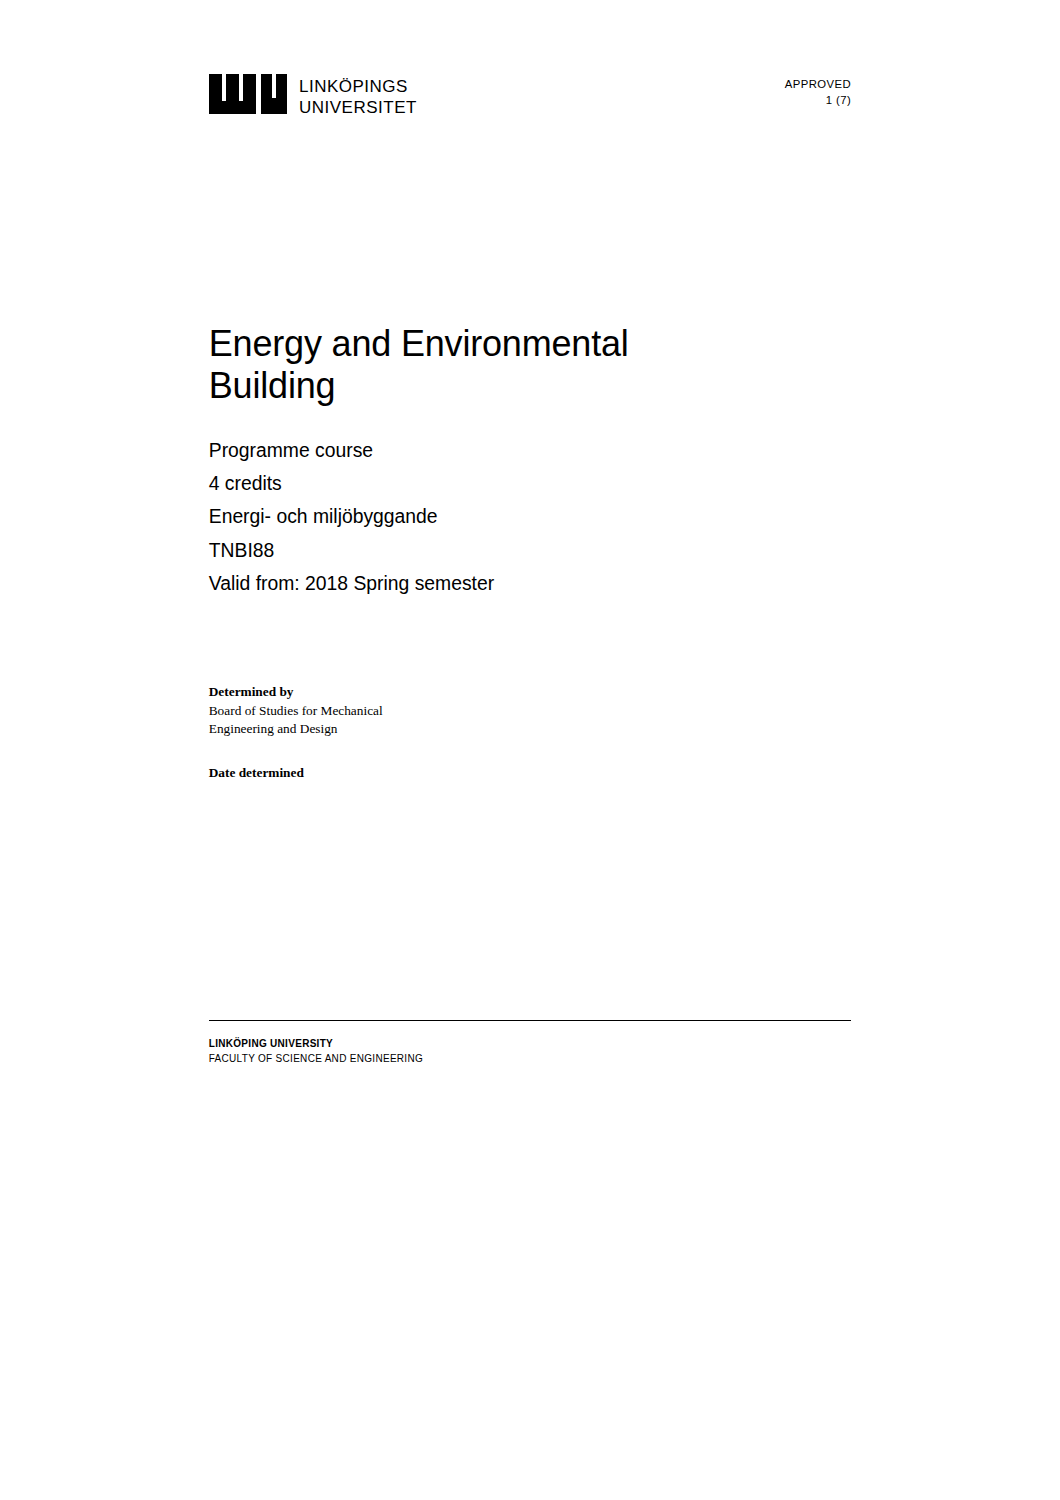LINKÖPINGS UNIVERSITET
APPROVED
1 (7)
Energy and Environmental
Building
Programme course
4 credits
Energi- och miljöbyggande
TNBI88
Valid from: 2018 Spring semester
Determined by
Board of Studies for Mechanical
Engineering and Design
Date determined
LINKÖPING UNIVERSITY
FACULTY OF SCIENCE AND ENGINEERING